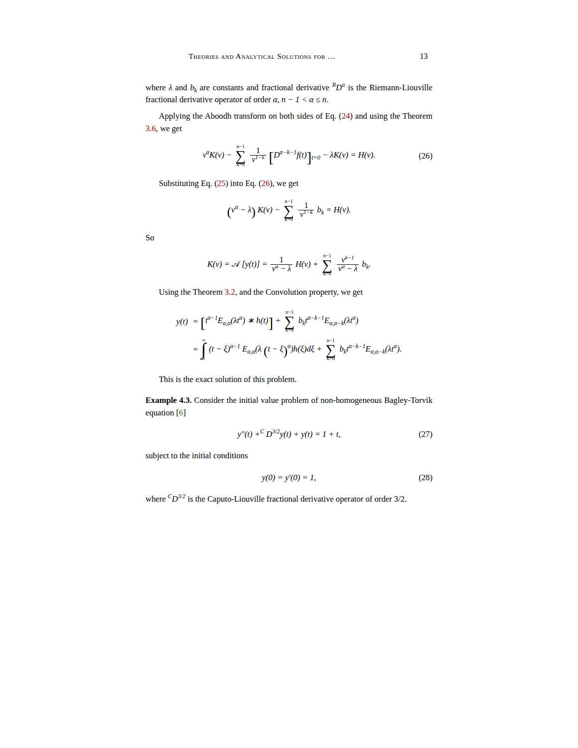Theories and Analytical Solutions for … 13
where λ and bk are constants and fractional derivative RDα is the Riemann-Liouville fractional derivative operator of order α, n − 1 < α ≤ n.
Applying the Aboodh transform on both sides of Eq. (24) and using the Theorem 3.6, we get
vαK(v) − n−1∑k=0 1 v1−k [Dα−k−1f(t)]t=0 − λK(v) = H(v). (26)
Substituting Eq. (25) into Eq. (26), we get
(vα − λ) K(v) − n−1∑k=0 1 v1−k bk = H(v).
So
K(v) = 𝒜 [y(t)] = 1 vα − λ H(v) + n−1∑k=0 vk−1 vα − λ bk.
Using the Theorem 3.2, and the Convolution property, we get
y(t) = [tα−1Eα,α(λtα) ∗ h(t)] + n−1∑k=0 bktα−k−1Eα,α−k(λtα)
= ∞∫0 (t − ξ)α−1 Eα,α(λ (t − ξ) α)h(ξ)dξ + n−1∑k=0 bktα−k−1Eα,α−k(λtα).
This is the exact solution of this problem.
Example 4.3. Consider the initial value problem of non-homogeneous Bagley-Torvik equation [6]
y″(t) +C D3/2y(t) + y(t) = 1 + t, (27)
subject to the initial conditions
y(0) = y′(0) = 1, (28)
where CD3/2 is the Caputo-Liouville fractional derivative operator of order 3/2.